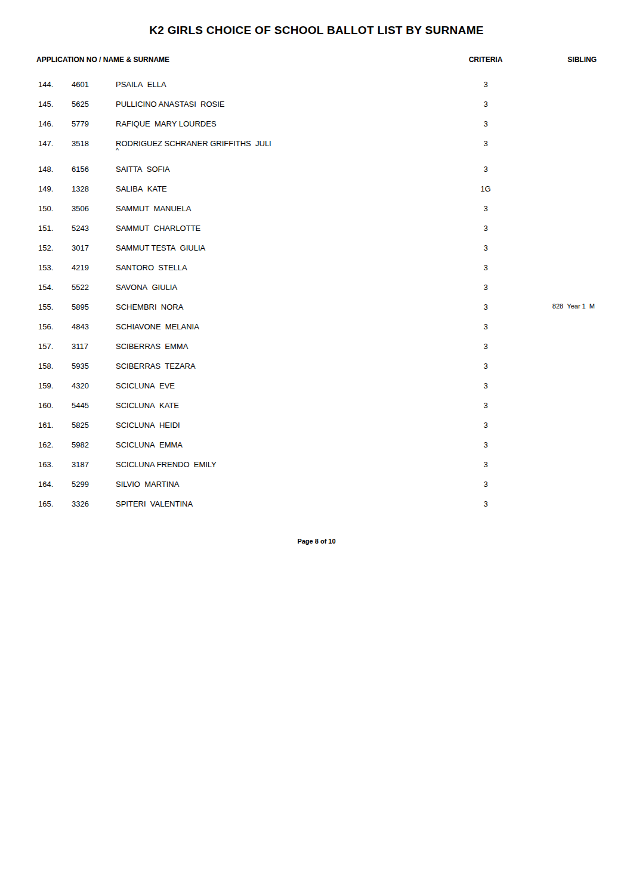K2 GIRLS CHOICE OF SCHOOL BALLOT LIST BY SURNAME
| APPLICATION NO / NAME & SURNAME | CRITERIA | SIBLING |
| --- | --- | --- |
| 144. | 4601 | PSAILA ELLA | 3 | |
| 145. | 5625 | PULLICINO ANASTASI ROSIE | 3 | |
| 146. | 5779 | RAFIQUE MARY LOURDES | 3 | |
| 147. | 3518 | RODRIGUEZ SCHRANER GRIFFITHS JULI ^ | 3 | |
| 148. | 6156 | SAITTA SOFIA | 3 | |
| 149. | 1328 | SALIBA KATE | 1G | |
| 150. | 3506 | SAMMUT MANUELA | 3 | |
| 151. | 5243 | SAMMUT CHARLOTTE | 3 | |
| 152. | 3017 | SAMMUT TESTA GIULIA | 3 | |
| 153. | 4219 | SANTORO STELLA | 3 | |
| 154. | 5522 | SAVONA GIULIA | 3 | |
| 155. | 5895 | SCHEMBRI NORA | 3 | 828 Year 1 M |
| 156. | 4843 | SCHIAVONE MELANIA | 3 | |
| 157. | 3117 | SCIBERRAS EMMA | 3 | |
| 158. | 5935 | SCIBERRAS TEZARA | 3 | |
| 159. | 4320 | SCICLUNA EVE | 3 | |
| 160. | 5445 | SCICLUNA KATE | 3 | |
| 161. | 5825 | SCICLUNA HEIDI | 3 | |
| 162. | 5982 | SCICLUNA EMMA | 3 | |
| 163. | 3187 | SCICLUNA FRENDO EMILY | 3 | |
| 164. | 5299 | SILVIO MARTINA | 3 | |
| 165. | 3326 | SPITERI VALENTINA | 3 | |
Page 8 of 10